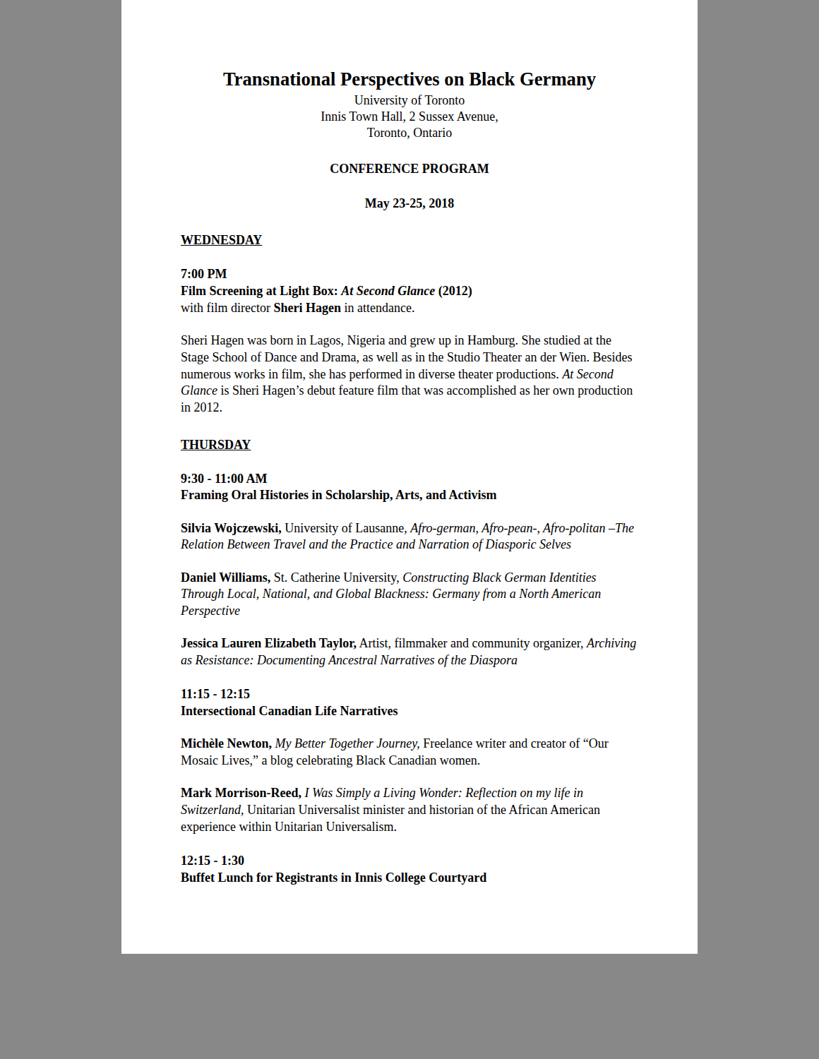Transnational Perspectives on Black Germany
University of Toronto
Innis Town Hall, 2 Sussex Avenue,
Toronto, Ontario
CONFERENCE PROGRAM
May 23-25, 2018
WEDNESDAY
7:00 PM Film Screening at Light Box: At Second Glance (2012) with film director Sheri Hagen in attendance.
Sheri Hagen was born in Lagos, Nigeria and grew up in Hamburg. She studied at the Stage School of Dance and Drama, as well as in the Studio Theater an der Wien. Besides numerous works in film, she has performed in diverse theater productions. At Second Glance is Sheri Hagen’s debut feature film that was accomplished as her own production in 2012.
THURSDAY
9:30 - 11:00 AM Framing Oral Histories in Scholarship, Arts, and Activism
Silvia Wojczewski, University of Lausanne, Afro-german, Afro-pean-, Afro-politan –The Relation Between Travel and the Practice and Narration of Diasporic Selves
Daniel Williams, St. Catherine University, Constructing Black German Identities Through Local, National, and Global Blackness: Germany from a North American Perspective
Jessica Lauren Elizabeth Taylor, Artist, filmmaker and community organizer, Archiving as Resistance: Documenting Ancestral Narratives of the Diaspora
11:15 - 12:15 Intersectional Canadian Life Narratives
Michèle Newton, My Better Together Journey, Freelance writer and creator of “Our Mosaic Lives,” a blog celebrating Black Canadian women.
Mark Morrison-Reed, I Was Simply a Living Wonder: Reflection on my life in Switzerland, Unitarian Universalist minister and historian of the African American experience within Unitarian Universalism.
12:15 - 1:30 Buffet Lunch for Registrants in Innis College Courtyard